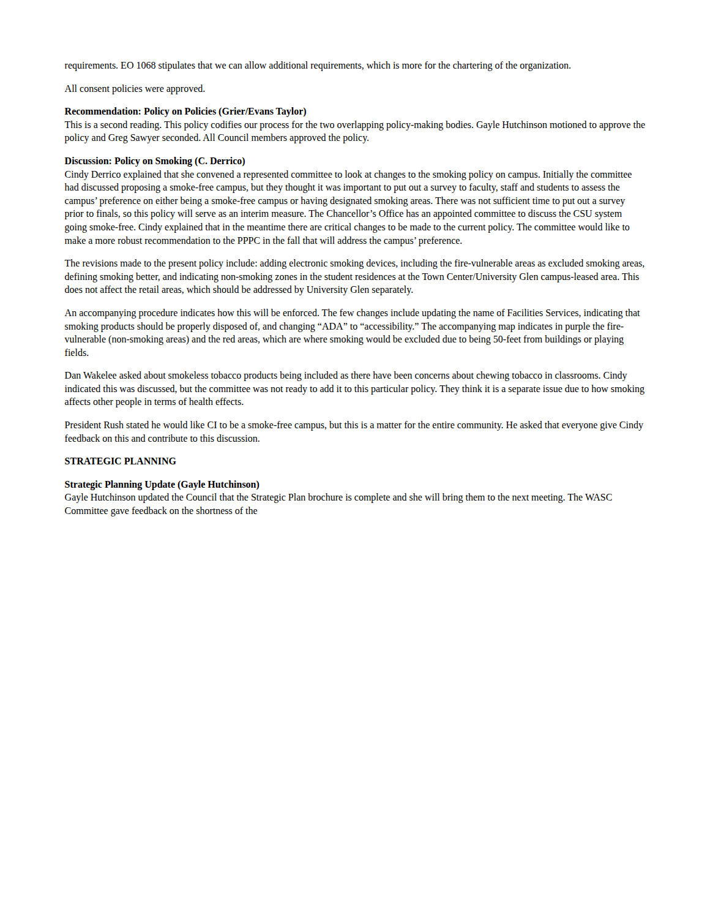requirements. EO 1068 stipulates that we can allow additional requirements, which is more for the chartering of the organization.
All consent policies were approved.
Recommendation: Policy on Policies (Grier/Evans Taylor)
This is a second reading. This policy codifies our process for the two overlapping policy-making bodies. Gayle Hutchinson motioned to approve the policy and Greg Sawyer seconded. All Council members approved the policy.
Discussion: Policy on Smoking (C. Derrico)
Cindy Derrico explained that she convened a represented committee to look at changes to the smoking policy on campus. Initially the committee had discussed proposing a smoke-free campus, but they thought it was important to put out a survey to faculty, staff and students to assess the campus’ preference on either being a smoke-free campus or having designated smoking areas. There was not sufficient time to put out a survey prior to finals, so this policy will serve as an interim measure. The Chancellor’s Office has an appointed committee to discuss the CSU system going smoke-free. Cindy explained that in the meantime there are critical changes to be made to the current policy. The committee would like to make a more robust recommendation to the PPPC in the fall that will address the campus’ preference.
The revisions made to the present policy include: adding electronic smoking devices, including the fire-vulnerable areas as excluded smoking areas, defining smoking better, and indicating non-smoking zones in the student residences at the Town Center/University Glen campus-leased area. This does not affect the retail areas, which should be addressed by University Glen separately.
An accompanying procedure indicates how this will be enforced. The few changes include updating the name of Facilities Services, indicating that smoking products should be properly disposed of, and changing “ADA” to “accessibility.” The accompanying map indicates in purple the fire-vulnerable (non-smoking areas) and the red areas, which are where smoking would be excluded due to being 50-feet from buildings or playing fields.
Dan Wakelee asked about smokeless tobacco products being included as there have been concerns about chewing tobacco in classrooms. Cindy indicated this was discussed, but the committee was not ready to add it to this particular policy. They think it is a separate issue due to how smoking affects other people in terms of health effects.
President Rush stated he would like CI to be a smoke-free campus, but this is a matter for the entire community. He asked that everyone give Cindy feedback on this and contribute to this discussion.
STRATEGIC PLANNING
Strategic Planning Update (Gayle Hutchinson)
Gayle Hutchinson updated the Council that the Strategic Plan brochure is complete and she will bring them to the next meeting. The WASC Committee gave feedback on the shortness of the